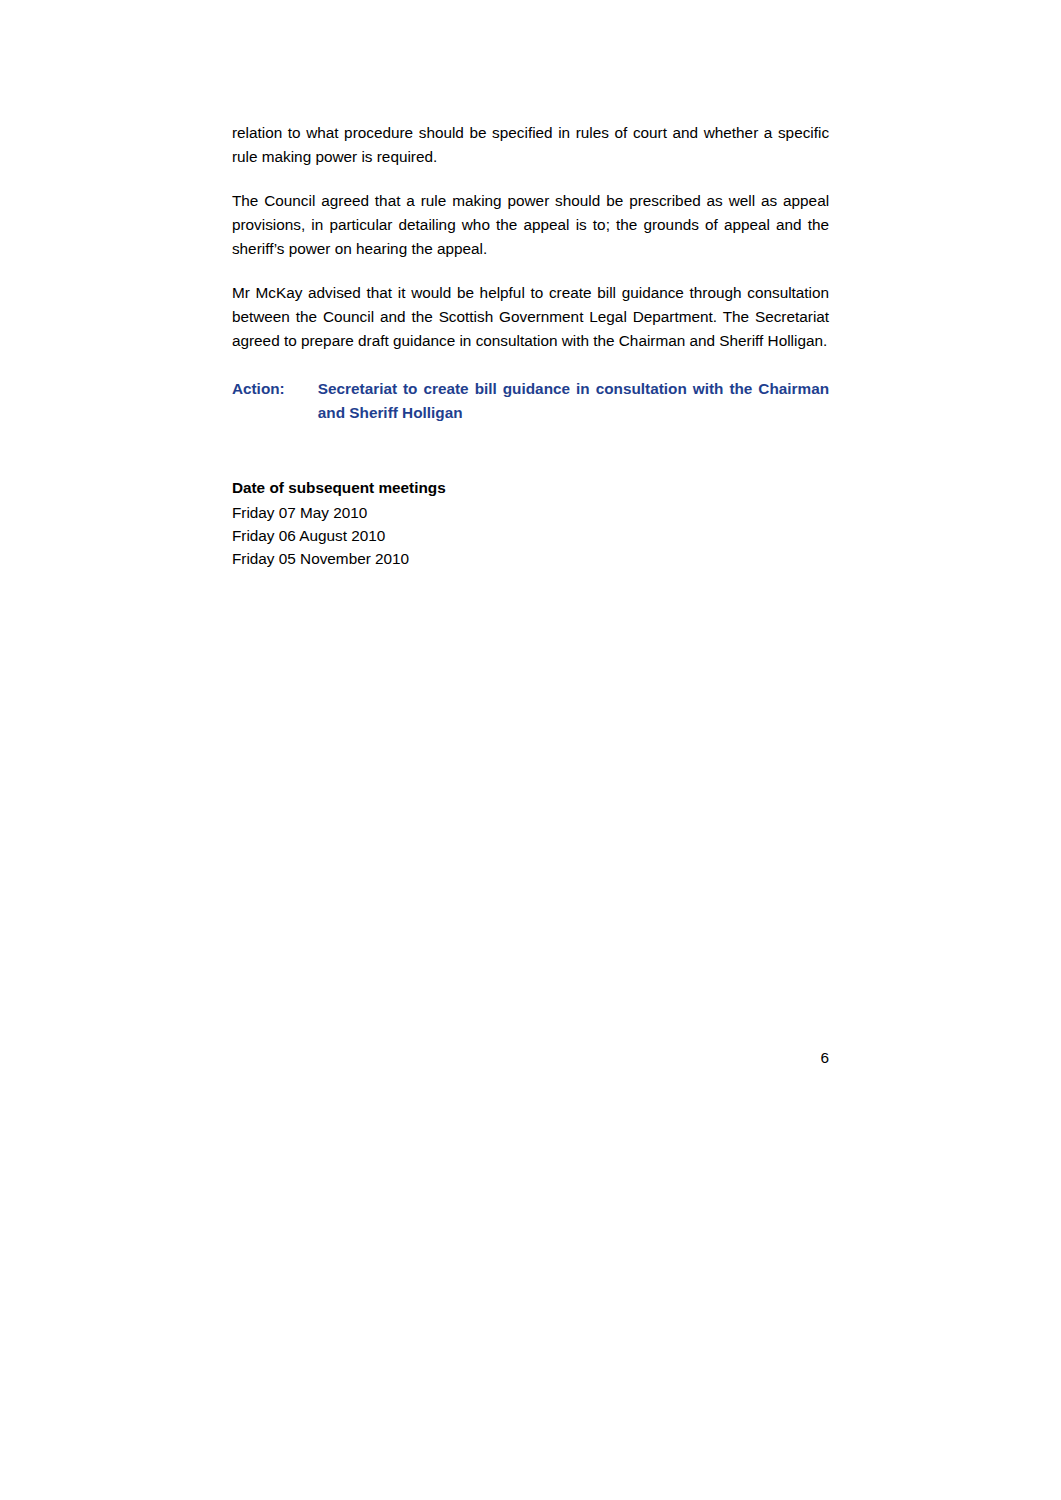relation to what procedure should be specified in rules of court and whether a specific rule making power is required.
The Council agreed that a rule making power should be prescribed as well as appeal provisions, in particular detailing who the appeal is to; the grounds of appeal and the sheriff’s power on hearing the appeal.
Mr McKay advised that it would be helpful to create bill guidance through consultation between the Council and the Scottish Government Legal Department. The Secretariat agreed to prepare draft guidance in consultation with the Chairman and Sheriff Holligan.
| Action: | Secretariat to create bill guidance in consultation with the Chairman and Sheriff Holligan |
Date of subsequent meetings
Friday 07 May 2010
Friday 06 August 2010
Friday 05 November 2010
6